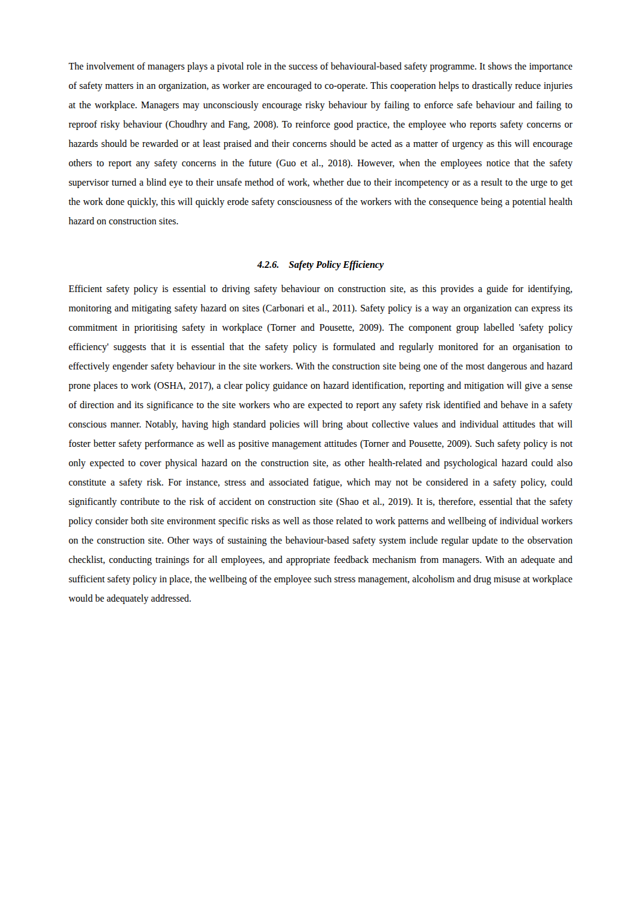The involvement of managers plays a pivotal role in the success of behavioural-based safety programme. It shows the importance of safety matters in an organization, as worker are encouraged to co-operate. This cooperation helps to drastically reduce injuries at the workplace. Managers may unconsciously encourage risky behaviour by failing to enforce safe behaviour and failing to reproof risky behaviour (Choudhry and Fang, 2008). To reinforce good practice, the employee who reports safety concerns or hazards should be rewarded or at least praised and their concerns should be acted as a matter of urgency as this will encourage others to report any safety concerns in the future (Guo et al., 2018). However, when the employees notice that the safety supervisor turned a blind eye to their unsafe method of work, whether due to their incompetency or as a result to the urge to get the work done quickly, this will quickly erode safety consciousness of the workers with the consequence being a potential health hazard on construction sites.
4.2.6. Safety Policy Efficiency
Efficient safety policy is essential to driving safety behaviour on construction site, as this provides a guide for identifying, monitoring and mitigating safety hazard on sites (Carbonari et al., 2011). Safety policy is a way an organization can express its commitment in prioritising safety in workplace (Torner and Pousette, 2009). The component group labelled 'safety policy efficiency' suggests that it is essential that the safety policy is formulated and regularly monitored for an organisation to effectively engender safety behaviour in the site workers. With the construction site being one of the most dangerous and hazard prone places to work (OSHA, 2017), a clear policy guidance on hazard identification, reporting and mitigation will give a sense of direction and its significance to the site workers who are expected to report any safety risk identified and behave in a safety conscious manner. Notably, having high standard policies will bring about collective values and individual attitudes that will foster better safety performance as well as positive management attitudes (Torner and Pousette, 2009). Such safety policy is not only expected to cover physical hazard on the construction site, as other health-related and psychological hazard could also constitute a safety risk. For instance, stress and associated fatigue, which may not be considered in a safety policy, could significantly contribute to the risk of accident on construction site (Shao et al., 2019). It is, therefore, essential that the safety policy consider both site environment specific risks as well as those related to work patterns and wellbeing of individual workers on the construction site. Other ways of sustaining the behaviour-based safety system include regular update to the observation checklist, conducting trainings for all employees, and appropriate feedback mechanism from managers. With an adequate and sufficient safety policy in place, the wellbeing of the employee such stress management, alcoholism and drug misuse at workplace would be adequately addressed.